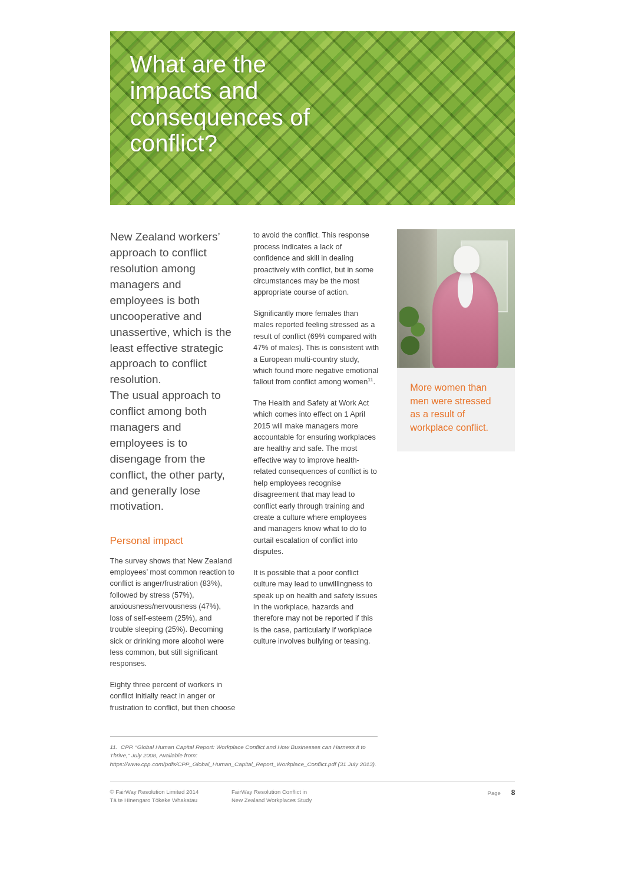What are the
impacts and
consequences of
conflict?
New Zealand workers’ approach to conflict resolution among managers and employees is both uncooperative and unassertive, which is the least effective strategic approach to conflict resolution.
The usual approach to conflict among both managers and employees is to disengage from the conflict, the other party, and generally lose motivation.
Personal impact
The survey shows that New Zealand employees’ most common reaction to conflict is anger/frustration (83%), followed by stress (57%), anxiousness/nervousness (47%), loss of self-esteem (25%), and trouble sleeping (25%). Becoming sick or drinking more alcohol were less common, but still significant responses.
Eighty three percent of workers in conflict initially react in anger or frustration to conflict, but then choose
to avoid the conflict. This response process indicates a lack of confidence and skill in dealing proactively with conflict, but in some circumstances may be the most appropriate course of action.
Significantly more females than males reported feeling stressed as a result of conflict (69% compared with 47% of males). This is consistent with a European multi-country study, which found more negative emotional fallout from conflict among women11.
The Health and Safety at Work Act which comes into effect on 1 April 2015 will make managers more accountable for ensuring workplaces are healthy and safe. The most effective way to improve health-related consequences of conflict is to help employees recognise disagreement that may lead to conflict early through training and create a culture where employees and managers know what to do to curtail escalation of conflict into disputes.
It is possible that a poor conflict culture may lead to unwillingness to speak up on health and safety issues in the workplace, hazards and therefore may not be reported if this is the case, particularly if workplace culture involves bullying or teasing.
More women than men were stressed as a result of workplace conflict.
11. CPP. “Global Human Capital Report: Workplace Conflict and How Businesses can Harness it to Thrive,” July 2008, Available from: https://www.cpp.com/pdfs/CPP_Global_Human_Capital_Report_Workplace_Conflict.pdf (31 July 2013).
© FairWay Resolution Limited 2014
Tā te Hinengaro Tōkeke Whakatau
FairWay Resolution Conflict in
New Zealand Workplaces Study
Page 8